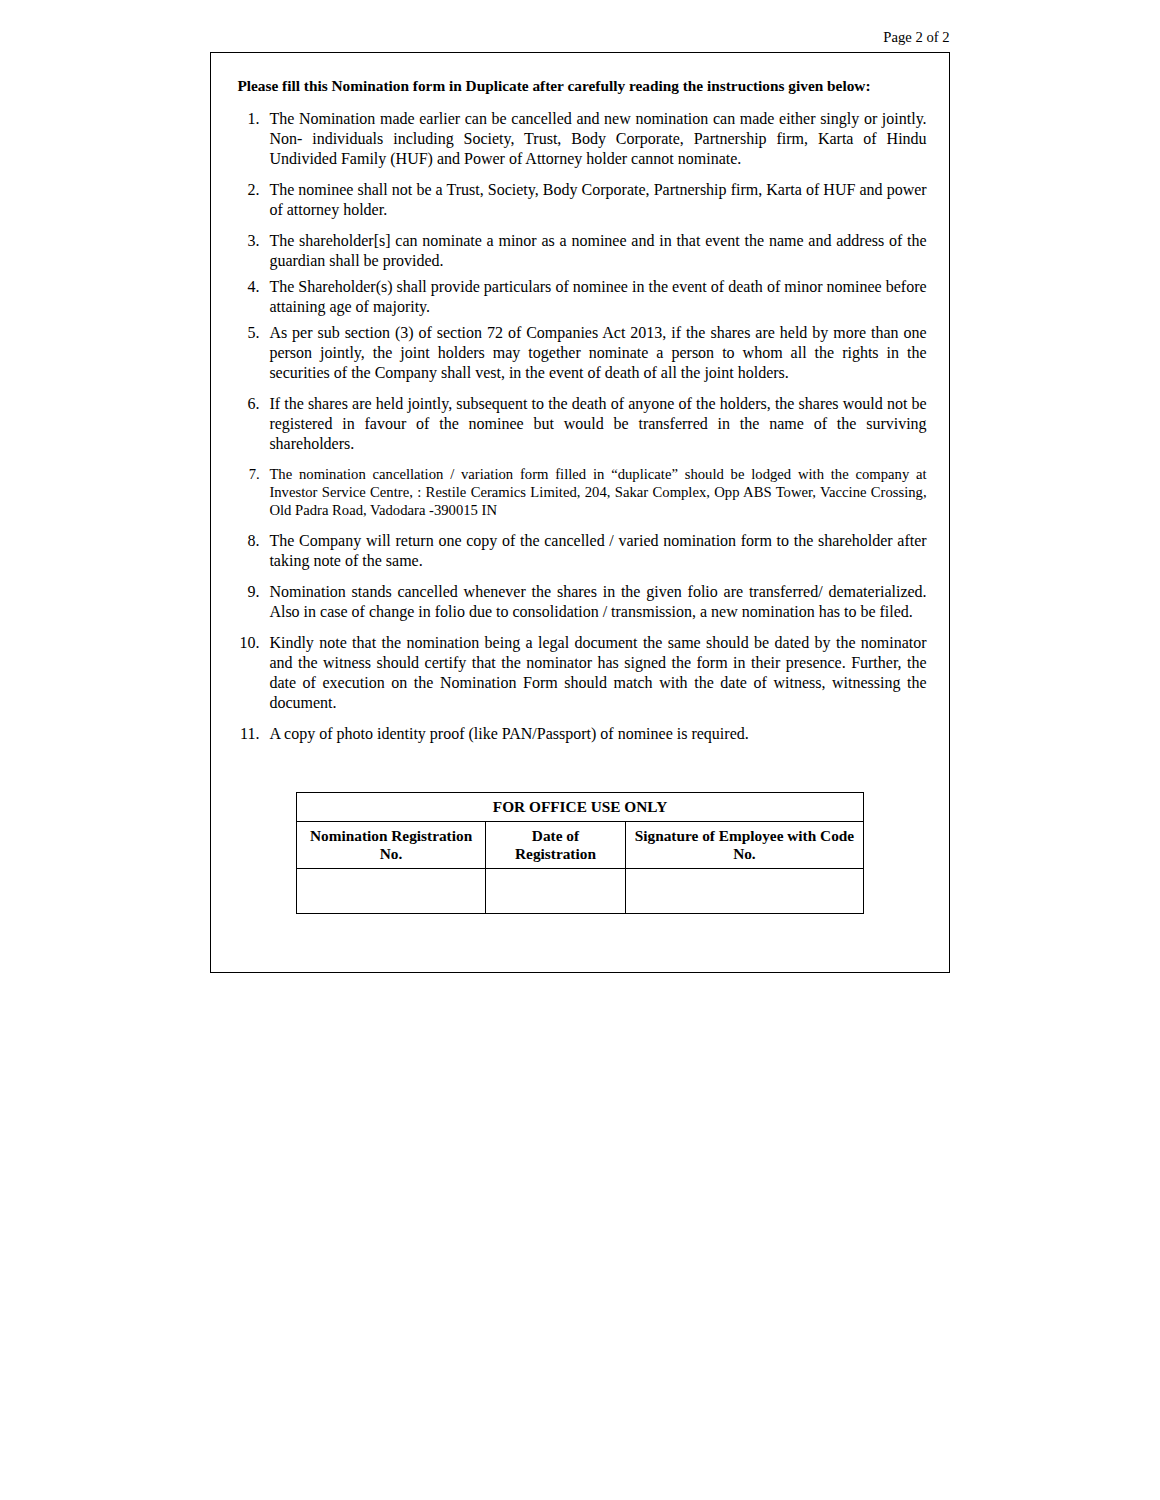Page 2 of 2
Please fill this Nomination form in Duplicate after carefully reading the instructions given below:
The Nomination made earlier can be cancelled and new nomination can made either singly or jointly. Non- individuals including Society, Trust, Body Corporate, Partnership firm, Karta of Hindu Undivided Family (HUF) and Power of Attorney holder cannot nominate.
The nominee shall not be a Trust, Society, Body Corporate, Partnership firm, Karta of HUF and power of attorney holder.
The shareholder[s] can nominate a minor as a nominee and in that event the name and address of the guardian shall be provided.
The Shareholder(s) shall provide particulars of nominee in the event of death of minor nominee before attaining age of majority.
As per sub section (3) of section 72 of Companies Act 2013, if the shares are held by more than one person jointly, the joint holders may together nominate a person to whom all the rights in the securities of the Company shall vest, in the event of death of all the joint holders.
If the shares are held jointly, subsequent to the death of anyone of the holders, the shares would not be registered in favour of the nominee but would be transferred in the name of the surviving shareholders.
The nomination cancellation / variation form filled in “duplicate” should be lodged with the company at Investor Service Centre, : Restile Ceramics Limited, 204, Sakar Complex, Opp ABS Tower, Vaccine Crossing, Old Padra Road, Vadodara -390015 IN
The Company will return one copy of the cancelled / varied nomination form to the shareholder after taking note of the same.
Nomination stands cancelled whenever the shares in the given folio are transferred/ dematerialized. Also in case of change in folio due to consolidation / transmission, a new nomination has to be filed.
Kindly note that the nomination being a legal document the same should be dated by the nominator and the witness should certify that the nominator has signed the form in their presence. Further, the date of execution on the Nomination Form should match with the date of witness, witnessing the document.
A copy of photo identity proof (like PAN/Passport) of nominee is required.
| FOR OFFICE USE ONLY |
| --- |
| Nomination Registration No. | Date of Registration | Signature of Employee with Code No. |